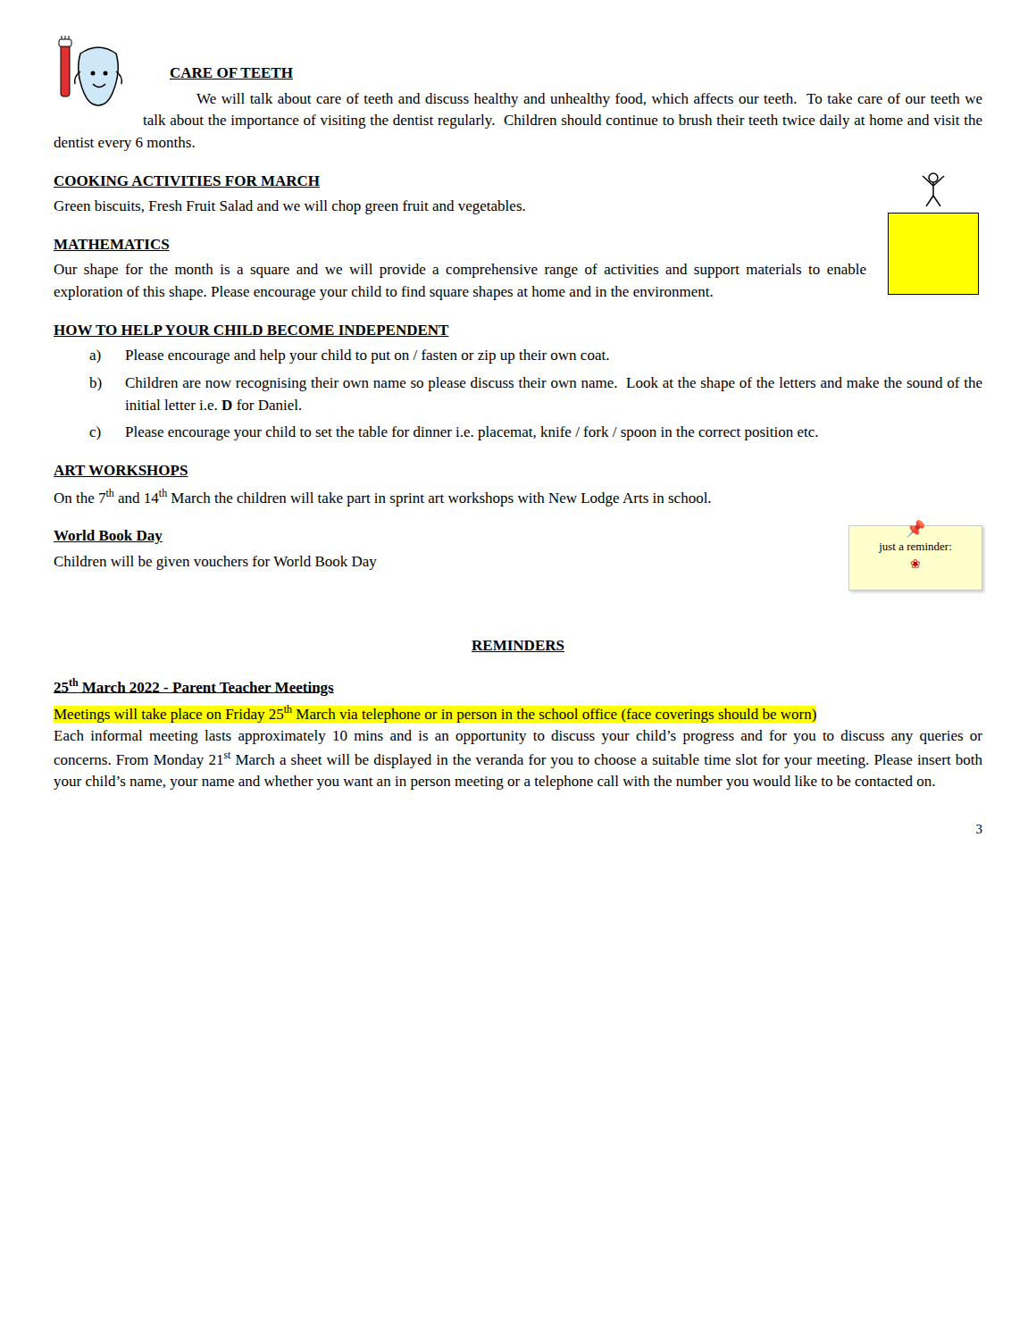Care of Teeth
We will talk about care of teeth and discuss healthy and unhealthy food, which affects our teeth. To take care of our teeth we talk about the importance of visiting the dentist regularly. Children should continue to brush their teeth twice daily at home and visit the dentist every 6 months.
Cooking Activities for March
Green biscuits, Fresh Fruit Salad and we will chop green fruit and vegetables.
Mathematics
Our shape for the month is a square and we will provide a comprehensive range of activities and support materials to enable exploration of this shape. Please encourage your child to find square shapes at home and in the environment.
How to Help Your Child Become Independent
a) Please encourage and help your child to put on / fasten or zip up their own coat.
b) Children are now recognising their own name so please discuss their own name. Look at the shape of the letters and make the sound of the initial letter i.e. D for Daniel.
c) Please encourage your child to set the table for dinner i.e. placemat, knife / fork / spoon in the correct position etc.
Art Workshops
On the 7th and 14th March the children will take part in sprint art workshops with New Lodge Arts in school.
📌 just a reminder:
❀
World Book Day
Children will be given vouchers for World Book Day
REMINDERS
25th March 2022 - Parent Teacher Meetings
Meetings will take place on Friday 25th March via telephone or in person in the school office (face coverings should be worn)
Each informal meeting lasts approximately 10 mins and is an opportunity to discuss your child’s progress and for you to discuss any queries or concerns. From Monday 21st March a sheet will be displayed in the veranda for you to choose a suitable time slot for your meeting. Please insert both your child’s name, your name and whether you want an in person meeting or a telephone call with the number you would like to be contacted on.
3